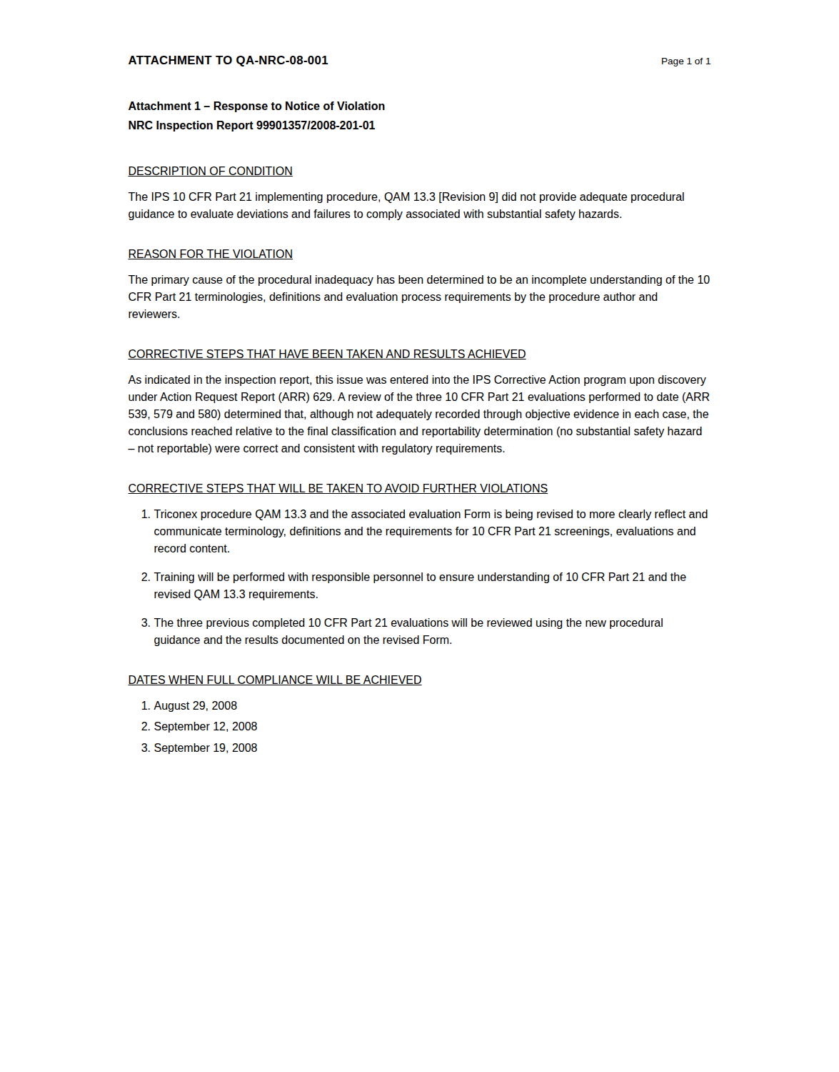ATTACHMENT TO QA-NRC-08-001 Page 1 of 1
Attachment 1 – Response to Notice of Violation
NRC Inspection Report 99901357/2008-201-01
DESCRIPTION OF CONDITION
The IPS 10 CFR Part 21 implementing procedure, QAM 13.3 [Revision 9] did not provide adequate procedural guidance to evaluate deviations and failures to comply associated with substantial safety hazards.
REASON FOR THE VIOLATION
The primary cause of the procedural inadequacy has been determined to be an incomplete understanding of the 10 CFR Part 21 terminologies, definitions and evaluation process requirements by the procedure author and reviewers.
CORRECTIVE STEPS THAT HAVE BEEN TAKEN AND RESULTS ACHIEVED
As indicated in the inspection report, this issue was entered into the IPS Corrective Action program upon discovery under Action Request Report (ARR) 629. A review of the three 10 CFR Part 21 evaluations performed to date (ARR 539, 579 and 580) determined that, although not adequately recorded through objective evidence in each case, the conclusions reached relative to the final classification and reportability determination (no substantial safety hazard – not reportable) were correct and consistent with regulatory requirements.
CORRECTIVE STEPS THAT WILL BE TAKEN TO AVOID FURTHER VIOLATIONS
Triconex procedure QAM 13.3 and the associated evaluation Form is being revised to more clearly reflect and communicate terminology, definitions and the requirements for 10 CFR Part 21 screenings, evaluations and record content.
Training will be performed with responsible personnel to ensure understanding of 10 CFR Part 21 and the revised QAM 13.3 requirements.
The three previous completed 10 CFR Part 21 evaluations will be reviewed using the new procedural guidance and the results documented on the revised Form.
DATES WHEN FULL COMPLIANCE WILL BE ACHIEVED
August 29, 2008
September 12, 2008
September 19, 2008